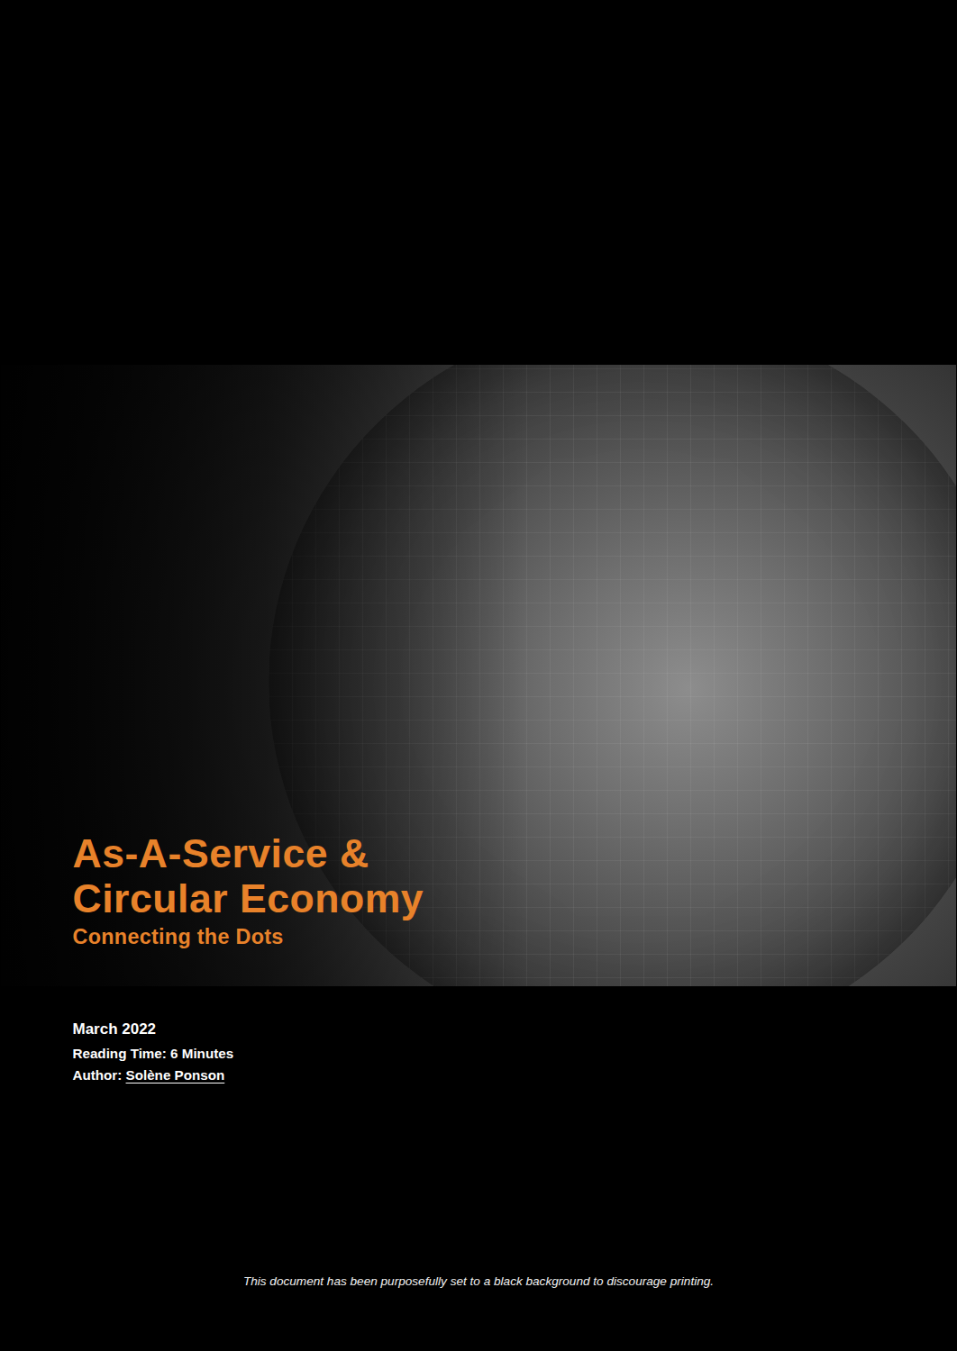As-A-Service &Circular Economy
Connecting the Dots
March 2022
Reading Time: 6 Minutes
Author: Solène Ponson
This document has been purposefully set to a black background to discourage printing.